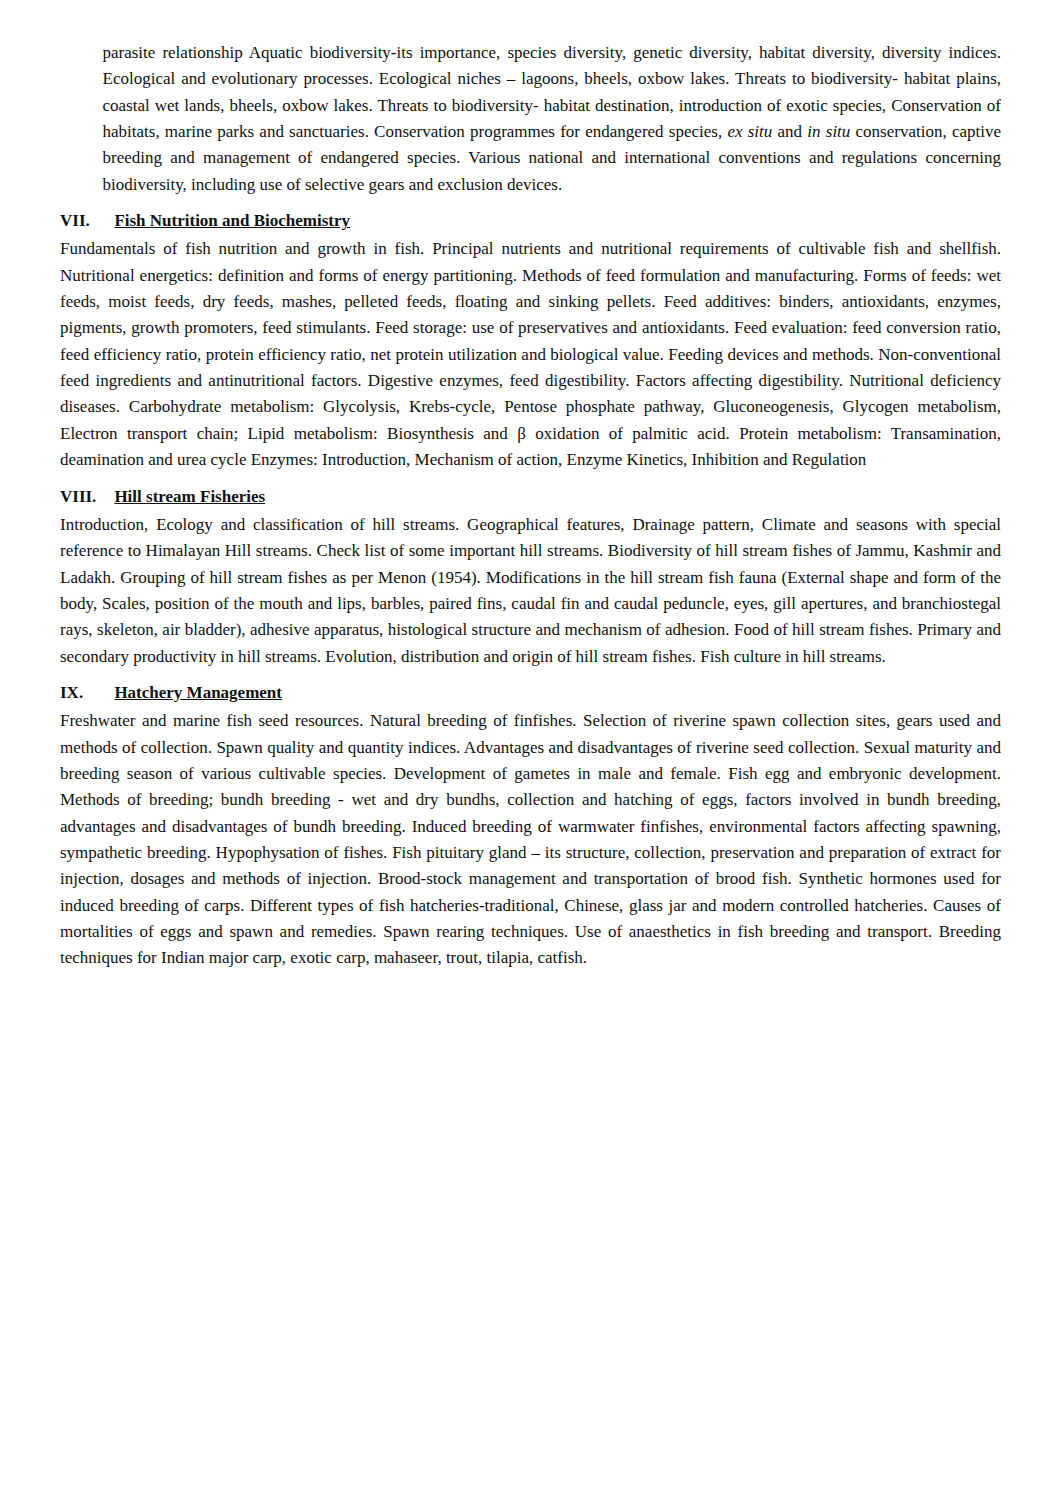parasite relationship Aquatic biodiversity-its importance, species diversity, genetic diversity, habitat diversity, diversity indices. Ecological and evolutionary processes. Ecological niches – lagoons, bheels, oxbow lakes. Threats to biodiversity- habitat plains, coastal wet lands, bheels, oxbow lakes. Threats to biodiversity- habitat destination, introduction of exotic species, Conservation of habitats, marine parks and sanctuaries. Conservation programmes for endangered species, ex situ and in situ conservation, captive breeding and management of endangered species. Various national and international conventions and regulations concerning biodiversity, including use of selective gears and exclusion devices.
VII. Fish Nutrition and Biochemistry
Fundamentals of fish nutrition and growth in fish. Principal nutrients and nutritional requirements of cultivable fish and shellfish. Nutritional energetics: definition and forms of energy partitioning. Methods of feed formulation and manufacturing. Forms of feeds: wet feeds, moist feeds, dry feeds, mashes, pelleted feeds, floating and sinking pellets. Feed additives: binders, antioxidants, enzymes, pigments, growth promoters, feed stimulants. Feed storage: use of preservatives and antioxidants. Feed evaluation: feed conversion ratio, feed efficiency ratio, protein efficiency ratio, net protein utilization and biological value. Feeding devices and methods. Non-conventional feed ingredients and antinutritional factors. Digestive enzymes, feed digestibility. Factors affecting digestibility. Nutritional deficiency diseases. Carbohydrate metabolism: Glycolysis, Krebs-cycle, Pentose phosphate pathway, Gluconeogenesis, Glycogen metabolism, Electron transport chain; Lipid metabolism: Biosynthesis and β oxidation of palmitic acid. Protein metabolism: Transamination, deamination and urea cycle Enzymes: Introduction, Mechanism of action, Enzyme Kinetics, Inhibition and Regulation
VIII. Hill stream Fisheries
Introduction, Ecology and classification of hill streams. Geographical features, Drainage pattern, Climate and seasons with special reference to Himalayan Hill streams. Check list of some important hill streams. Biodiversity of hill stream fishes of Jammu, Kashmir and Ladakh. Grouping of hill stream fishes as per Menon (1954). Modifications in the hill stream fish fauna (External shape and form of the body, Scales, position of the mouth and lips, barbles, paired fins, caudal fin and caudal peduncle, eyes, gill apertures, and branchiostegal rays, skeleton, air bladder), adhesive apparatus, histological structure and mechanism of adhesion. Food of hill stream fishes. Primary and secondary productivity in hill streams. Evolution, distribution and origin of hill stream fishes. Fish culture in hill streams.
IX. Hatchery Management
Freshwater and marine fish seed resources. Natural breeding of finfishes. Selection of riverine spawn collection sites, gears used and methods of collection. Spawn quality and quantity indices. Advantages and disadvantages of riverine seed collection. Sexual maturity and breeding season of various cultivable species. Development of gametes in male and female. Fish egg and embryonic development. Methods of breeding; bundh breeding - wet and dry bundhs, collection and hatching of eggs, factors involved in bundh breeding, advantages and disadvantages of bundh breeding. Induced breeding of warmwater finfishes, environmental factors affecting spawning, sympathetic breeding. Hypophysation of fishes. Fish pituitary gland – its structure, collection, preservation and preparation of extract for injection, dosages and methods of injection. Brood-stock management and transportation of brood fish. Synthetic hormones used for induced breeding of carps. Different types of fish hatcheries-traditional, Chinese, glass jar and modern controlled hatcheries. Causes of mortalities of eggs and spawn and remedies. Spawn rearing techniques. Use of anaesthetics in fish breeding and transport. Breeding techniques for Indian major carp, exotic carp, mahaseer, trout, tilapia, catfish.